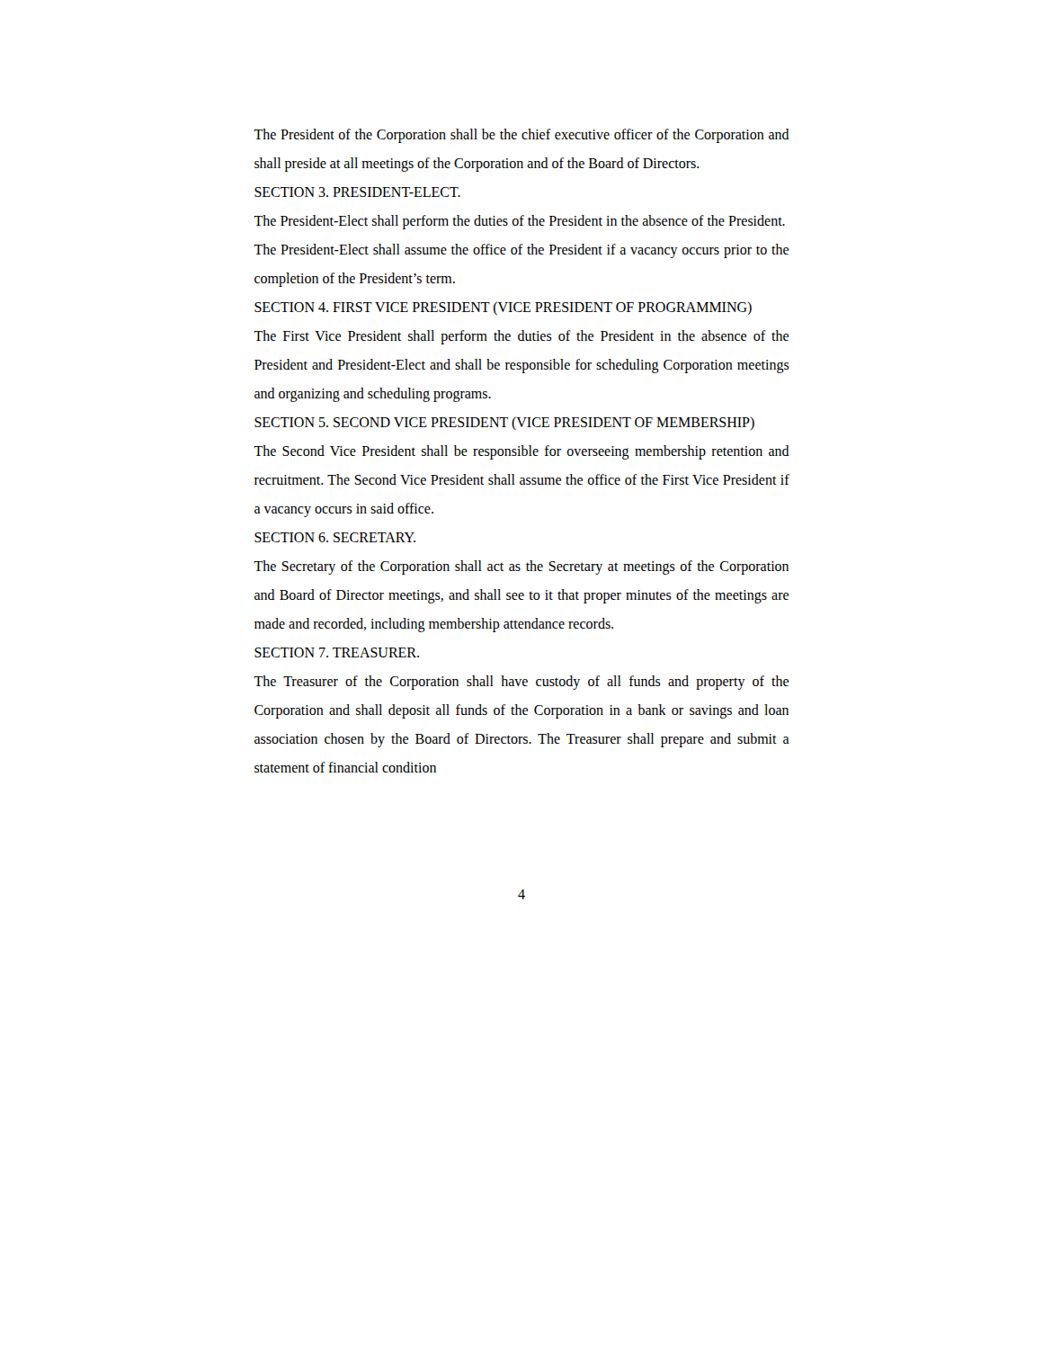The President of the Corporation shall be the chief executive officer of the Corporation and shall preside at all meetings of the Corporation and of the Board of Directors.
SECTION 3. PRESIDENT-ELECT.
The President-Elect shall perform the duties of the President in the absence of the President. The President-Elect shall assume the office of the President if a vacancy occurs prior to the completion of the President’s term.
SECTION 4. FIRST VICE PRESIDENT (VICE PRESIDENT OF PROGRAMMING)
The First Vice President shall perform the duties of the President in the absence of the President and President-Elect and shall be responsible for scheduling Corporation meetings and organizing and scheduling programs.
SECTION 5. SECOND VICE PRESIDENT (VICE PRESIDENT OF MEMBERSHIP)
The Second Vice President shall be responsible for overseeing membership retention and recruitment. The Second Vice President shall assume the office of the First Vice President if a vacancy occurs in said office.
SECTION 6. SECRETARY.
The Secretary of the Corporation shall act as the Secretary at meetings of the Corporation and Board of Director meetings, and shall see to it that proper minutes of the meetings are made and recorded, including membership attendance records.
SECTION 7. TREASURER.
The Treasurer of the Corporation shall have custody of all funds and property of the Corporation and shall deposit all funds of the Corporation in a bank or savings and loan association chosen by the Board of Directors. The Treasurer shall prepare and submit a statement of financial condition
4